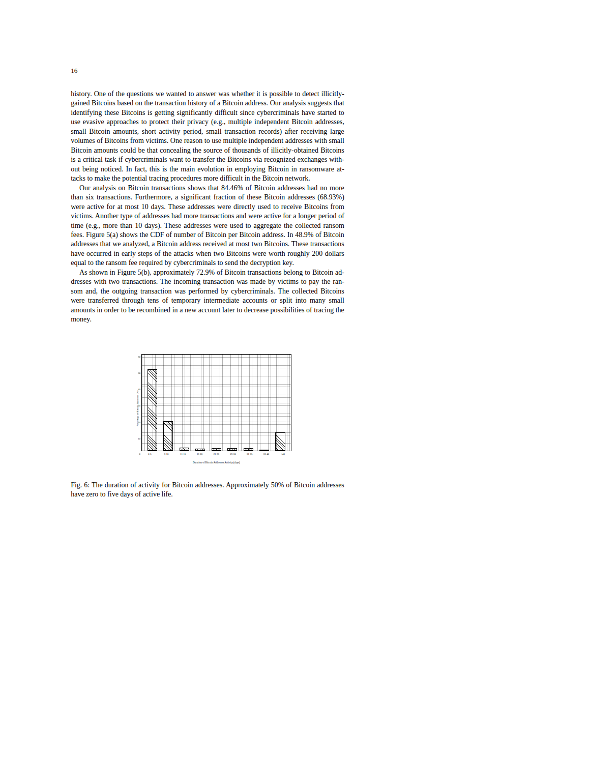16
history. One of the questions we wanted to answer was whether it is possible to detect illicitly-gained Bitcoins based on the transaction history of a Bitcoin address. Our analysis suggests that identifying these Bitcoins is getting significantly difficult since cybercriminals have started to use evasive approaches to protect their privacy (e.g., multiple independent Bitcoin addresses, small Bitcoin amounts, short activity period, small transaction records) after receiving large volumes of Bitcoins from victims. One reason to use multiple independent addresses with small Bitcoin amounts could be that concealing the source of thousands of illicitly-obtained Bitcoins is a critical task if cybercriminals want to transfer the Bitcoins via recognized exchanges without being noticed. In fact, this is the main evolution in employing Bitcoin in ransomware attacks to make the potential tracing procedures more difficult in the Bitcoin network.
Our analysis on Bitcoin transactions shows that 84.46% of Bitcoin addresses had no more than six transactions. Furthermore, a significant fraction of these Bitcoin addresses (68.93%) were active for at most 10 days. These addresses were directly used to receive Bitcoins from victims. Another type of addresses had more transactions and were active for a longer period of time (e.g., more than 10 days). These addresses were used to aggregate the collected ransom fees. Figure 5(a) shows the CDF of number of Bitcoin per Bitcoin address. In 48.9% of Bitcoin addresses that we analyzed, a Bitcoin address received at most two Bitcoins. These transactions have occurred in early steps of the attacks when two Bitcoins were worth roughly 200 dollars equal to the ransom fee required by cybercriminals to send the decryption key.
As shown in Figure 5(b), approximately 72.9% of Bitcoin transactions belong to Bitcoin addresses with two transactions. The incoming transaction was made by victims to pay the ransom and, the outgoing transaction was performed by cybercriminals. The collected Bitcoins were transferred through tens of temporary intermediate accounts or split into many small amounts in order to be recombined in a new account later to decrease possibilities of tracing the money.
Percentage of Bitcoin Addresses (%)
60 50 40 30 20 10 0
0-5 6-10 11-15 16-20 21-25 26-30 31-35 36-40 >40
Duration of Bitcoin Addresses Activity (days)
Fig. 6: The duration of activity for Bitcoin addresses. Approximately 50% of Bitcoin addresses have zero to five days of active life.